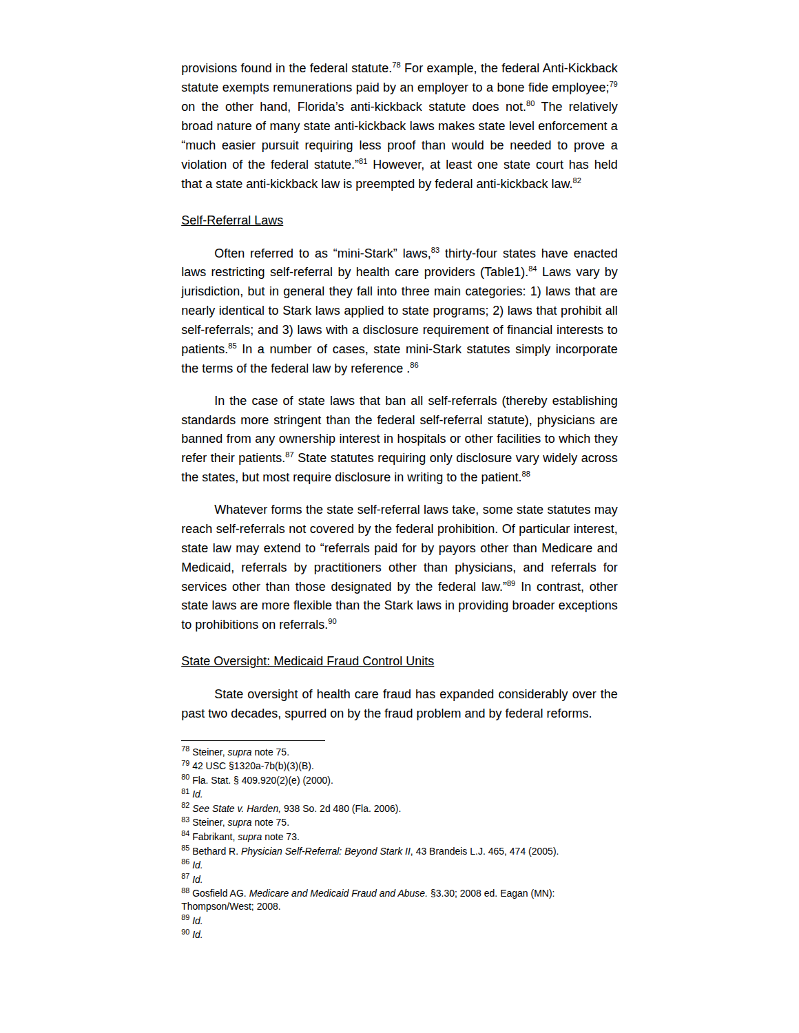provisions found in the federal statute.78 For example, the federal Anti-Kickback statute exempts remunerations paid by an employer to a bone fide employee;79 on the other hand, Florida’s anti-kickback statute does not.80 The relatively broad nature of many state anti-kickback laws makes state level enforcement a “much easier pursuit requiring less proof than would be needed to prove a violation of the federal statute.”81 However, at least one state court has held that a state anti-kickback law is preempted by federal anti-kickback law.82
Self-Referral Laws
Often referred to as “mini-Stark” laws,83 thirty-four states have enacted laws restricting self-referral by health care providers (Table1).84 Laws vary by jurisdiction, but in general they fall into three main categories: 1) laws that are nearly identical to Stark laws applied to state programs; 2) laws that prohibit all self-referrals; and 3) laws with a disclosure requirement of financial interests to patients.85 In a number of cases, state mini-Stark statutes simply incorporate the terms of the federal law by reference .86
In the case of state laws that ban all self-referrals (thereby establishing standards more stringent than the federal self-referral statute), physicians are banned from any ownership interest in hospitals or other facilities to which they refer their patients.87 State statutes requiring only disclosure vary widely across the states, but most require disclosure in writing to the patient.88
Whatever forms the state self-referral laws take, some state statutes may reach self-referrals not covered by the federal prohibition. Of particular interest, state law may extend to “referrals paid for by payors other than Medicare and Medicaid, referrals by practitioners other than physicians, and referrals for services other than those designated by the federal law.”89 In contrast, other state laws are more flexible than the Stark laws in providing broader exceptions to prohibitions on referrals.90
State Oversight: Medicaid Fraud Control Units
State oversight of health care fraud has expanded considerably over the past two decades, spurred on by the fraud problem and by federal reforms.
78 Steiner, supra note 75.
7942 USC §1320a-7b(b)(3)(B).
80 Fla. Stat. § 409.920(2)(e) (2000).
81 Id.
82 See State v. Harden, 938 So. 2d 480 (Fla. 2006).
83 Steiner, supra note 75.
84 Fabrikant, supra note 73.
85 Bethard R. Physician Self-Referral: Beyond Stark II, 43 Brandeis L.J. 465, 474 (2005).
86 Id.
87 Id.
88 Gosfield AG. Medicare and Medicaid Fraud and Abuse. §3.30; 2008 ed. Eagan (MN): Thompson/West; 2008.
89 Id.
90 Id.